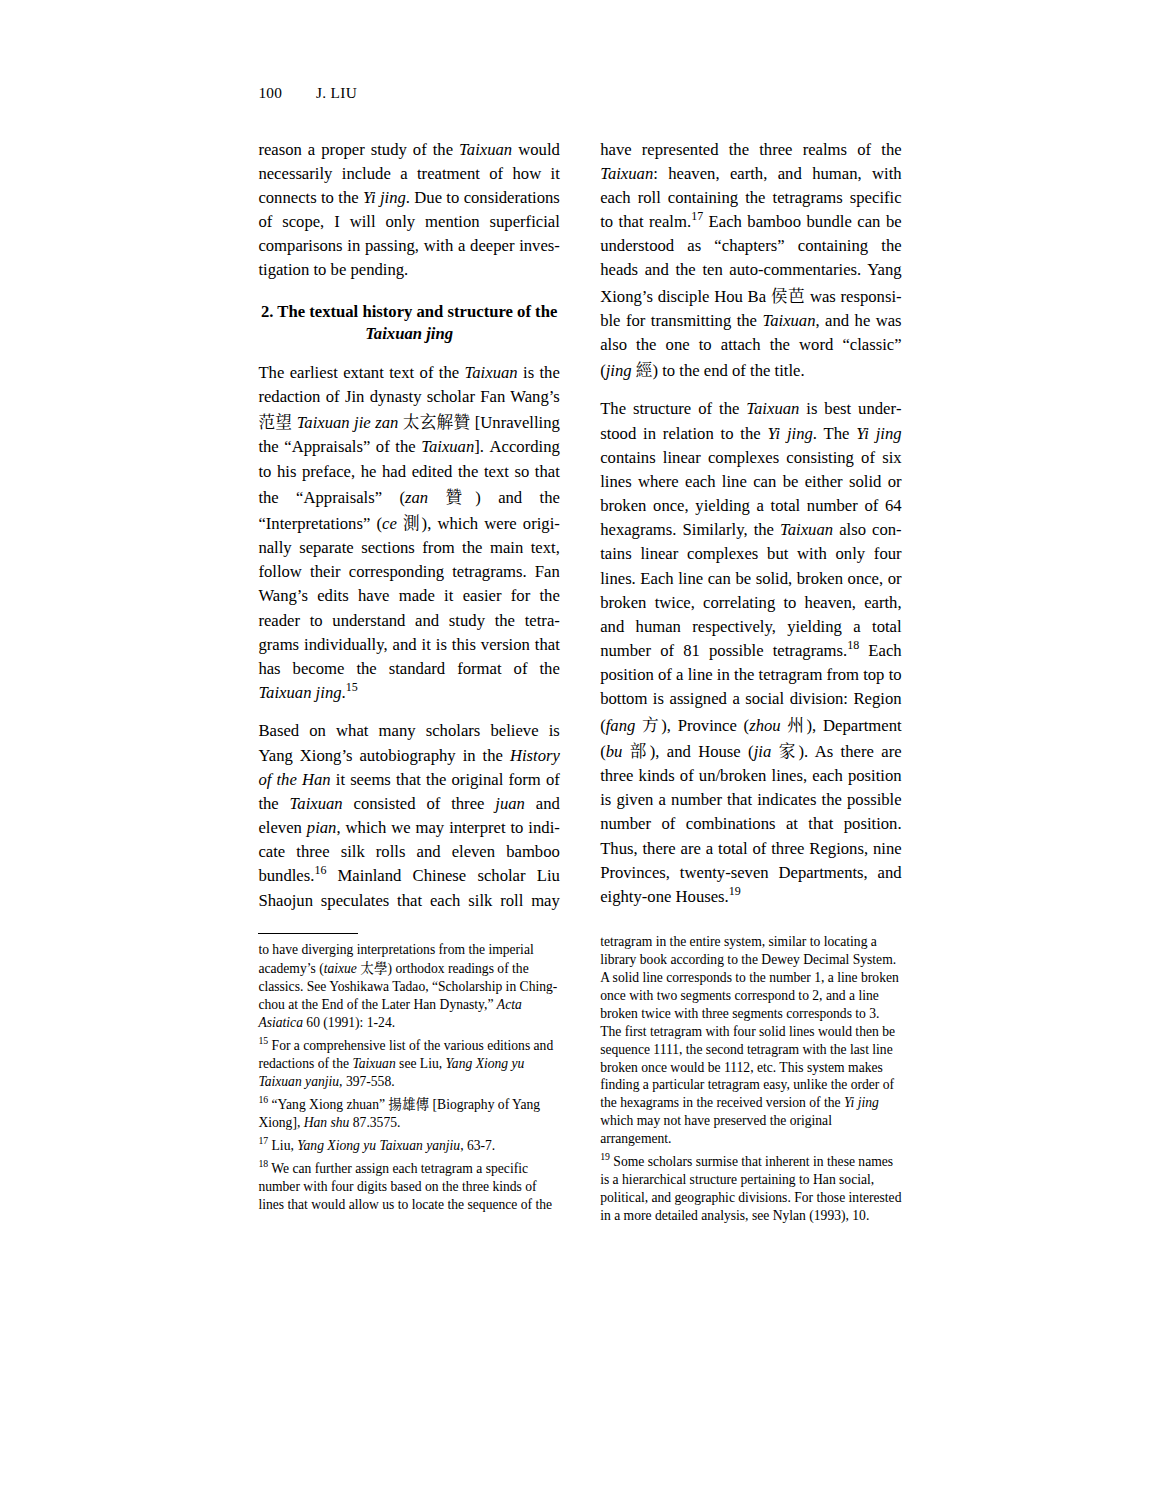100 J. LIU
reason a proper study of the Taixuan would necessarily include a treatment of how it connects to the Yi jing. Due to considerations of scope, I will only mention superficial comparisons in passing, with a deeper investigation to be pending.
2. The textual history and structure of the Taixuan jing
The earliest extant text of the Taixuan is the redaction of Jin dynasty scholar Fan Wang’s 范望 Taixuan jie zan 太玄解贊 [Unravelling the “Appraisals” of the Taixuan]. According to his preface, he had edited the text so that the “Appraisals” (zan 贊) and the “Interpretations” (ce 測), which were originally separate sections from the main text, follow their corresponding tetragrams. Fan Wang’s edits have made it easier for the reader to understand and study the tetragrams individually, and it is this version that has become the standard format of the Taixuan jing.15
Based on what many scholars believe is Yang Xiong’s autobiography in the History of the Han it seems that the original form of the Taixuan consisted of three juan and eleven pian, which we may interpret to indicate three silk rolls and eleven bamboo bundles.16 Mainland Chinese scholar Liu Shaojun speculates that each silk roll may have represented the three realms of the Taixuan: heaven, earth, and human, with each roll containing the tetragrams specific to that realm.17 Each bamboo bundle can be understood as “chapters” containing the heads and the ten auto-commentaries. Yang Xiong’s disciple Hou Ba 侯芭 was responsible for transmitting the Taixuan, and he was also the one to attach the word “classic” (jing 經) to the end of the title.
The structure of the Taixuan is best understood in relation to the Yi jing. The Yi jing contains linear complexes consisting of six lines where each line can be either solid or broken once, yielding a total number of 64 hexagrams. Similarly, the Taixuan also contains linear complexes but with only four lines. Each line can be solid, broken once, or broken twice, correlating to heaven, earth, and human respectively, yielding a total number of 81 possible tetragrams.18 Each position of a line in the tetragram from top to bottom is assigned a social division: Region (fang 方), Province (zhou 州), Department (bu 部), and House (jia 家). As there are three kinds of un/broken lines, each position is given a number that indicates the possible number of combinations at that position. Thus, there are a total of three Regions, nine Provinces, twenty-seven Departments, and eighty-one Houses.19
to have diverging interpretations from the imperial academy’s (taixue 太學) orthodox readings of the classics. See Yoshikawa Tadao, “Scholarship in Ching-chou at the End of the Later Han Dynasty,” Acta Asiatica 60 (1991): 1-24.
15 For a comprehensive list of the various editions and redactions of the Taixuan see Liu, Yang Xiong yu Taixuan yanjiu, 397-558.
16 “Yang Xiong zhuan” 揚雄傳 [Biography of Yang Xiong], Han shu 87.3575.
17 Liu, Yang Xiong yu Taixuan yanjiu, 63-7.
18 We can further assign each tetragram a specific number with four digits based on the three kinds of lines that would allow us to locate the sequence of the tetragram in the entire system, similar to locating a library book according to the Dewey Decimal System. A solid line corresponds to the number 1, a line broken once with two segments correspond to 2, and a line broken twice with three segments corresponds to 3. The first tetragram with four solid lines would then be sequence 1111, the second tetragram with the last line broken once would be 1112, etc. This system makes finding a particular tetragram easy, unlike the order of the hexagrams in the received version of the Yi jing which may not have preserved the original arrangement.
19 Some scholars surmise that inherent in these names is a hierarchical structure pertaining to Han social, political, and geographic divisions. For those interested in a more detailed analysis, see Nylan (1993), 10.